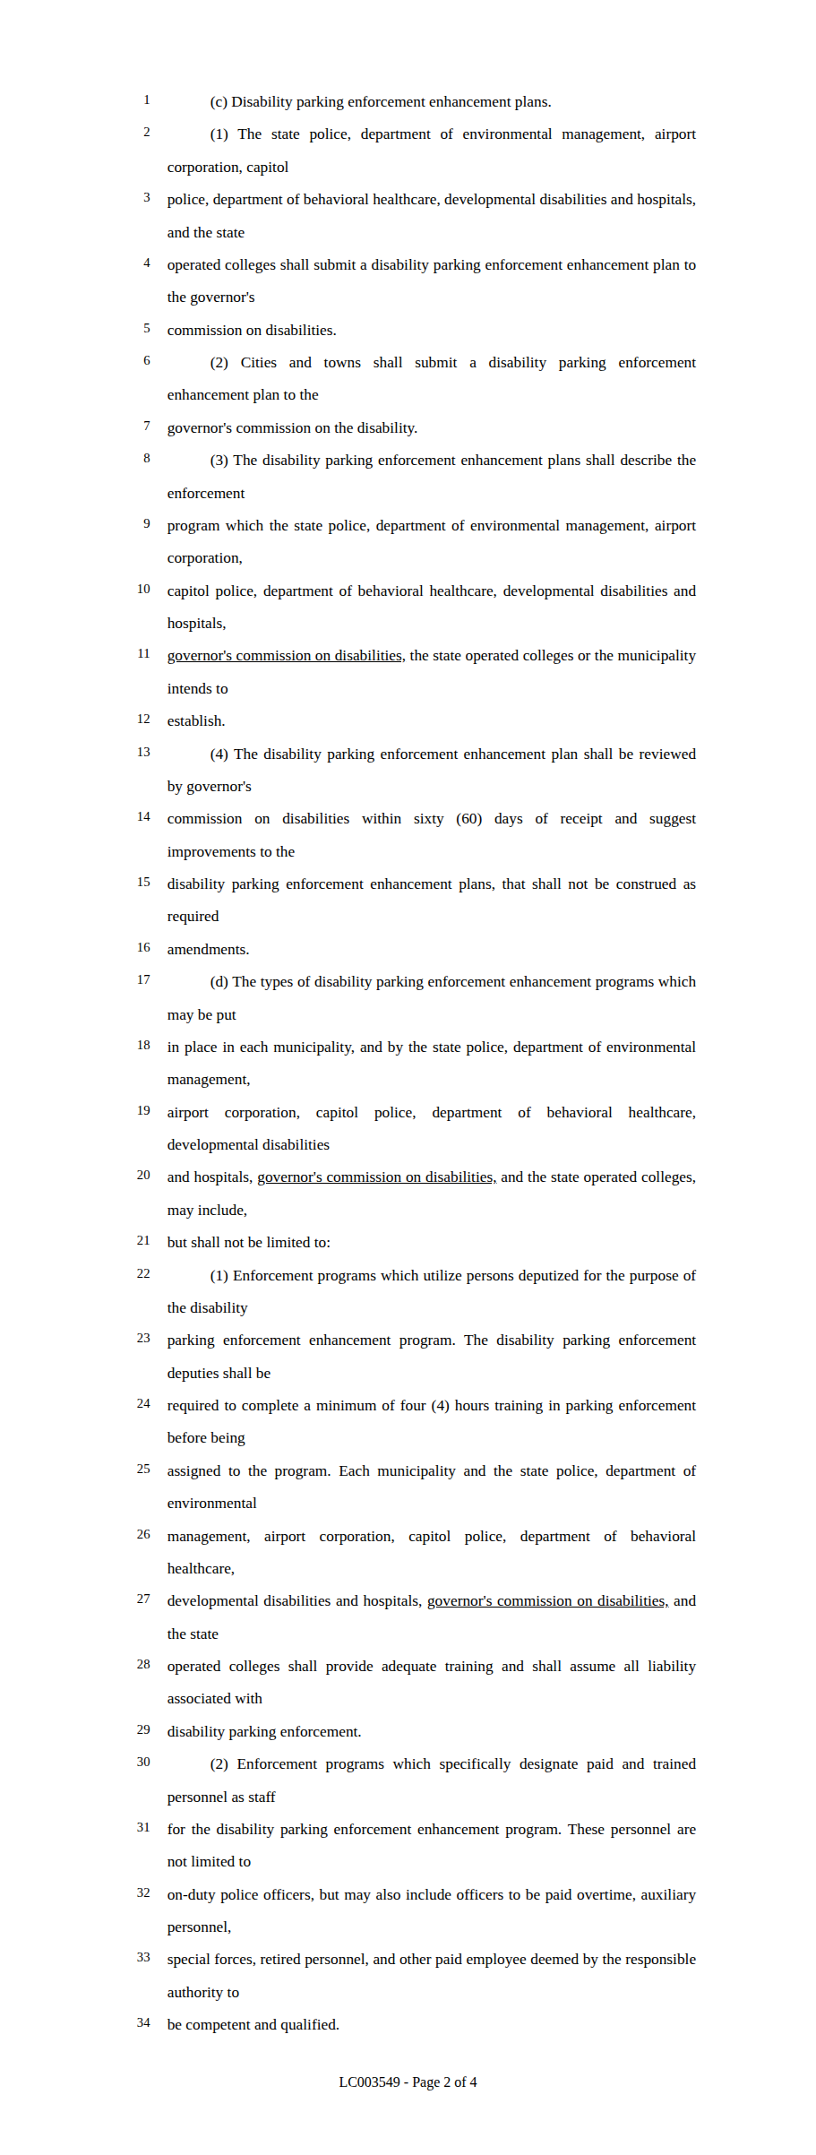(c) Disability parking enforcement enhancement plans.
(1) The state police, department of environmental management, airport corporation, capitol
police, department of behavioral healthcare, developmental disabilities and hospitals, and the state
operated colleges shall submit a disability parking enforcement enhancement plan to the governor's
commission on disabilities.
(2) Cities and towns shall submit a disability parking enforcement enhancement plan to the
governor's commission on the disability.
(3) The disability parking enforcement enhancement plans shall describe the enforcement
program which the state police, department of environmental management, airport corporation,
capitol police, department of behavioral healthcare, developmental disabilities and hospitals,
governor's commission on disabilities, the state operated colleges or the municipality intends to
establish.
(4) The disability parking enforcement enhancement plan shall be reviewed by governor's
commission on disabilities within sixty (60) days of receipt and suggest improvements to the
disability parking enforcement enhancement plans, that shall not be construed as required
amendments.
(d) The types of disability parking enforcement enhancement programs which may be put
in place in each municipality, and by the state police, department of environmental management,
airport corporation, capitol police, department of behavioral healthcare, developmental disabilities
and hospitals, governor's commission on disabilities, and the state operated colleges, may include,
but shall not be limited to:
(1) Enforcement programs which utilize persons deputized for the purpose of the disability
parking enforcement enhancement program. The disability parking enforcement deputies shall be
required to complete a minimum of four (4) hours training in parking enforcement before being
assigned to the program. Each municipality and the state police, department of environmental
management, airport corporation, capitol police, department of behavioral healthcare,
developmental disabilities and hospitals, governor's commission on disabilities, and the state
operated colleges shall provide adequate training and shall assume all liability associated with
disability parking enforcement.
(2) Enforcement programs which specifically designate paid and trained personnel as staff
for the disability parking enforcement enhancement program. These personnel are not limited to
on-duty police officers, but may also include officers to be paid overtime, auxiliary personnel,
special forces, retired personnel, and other paid employee deemed by the responsible authority to
be competent and qualified.
LC003549 - Page 2 of 4